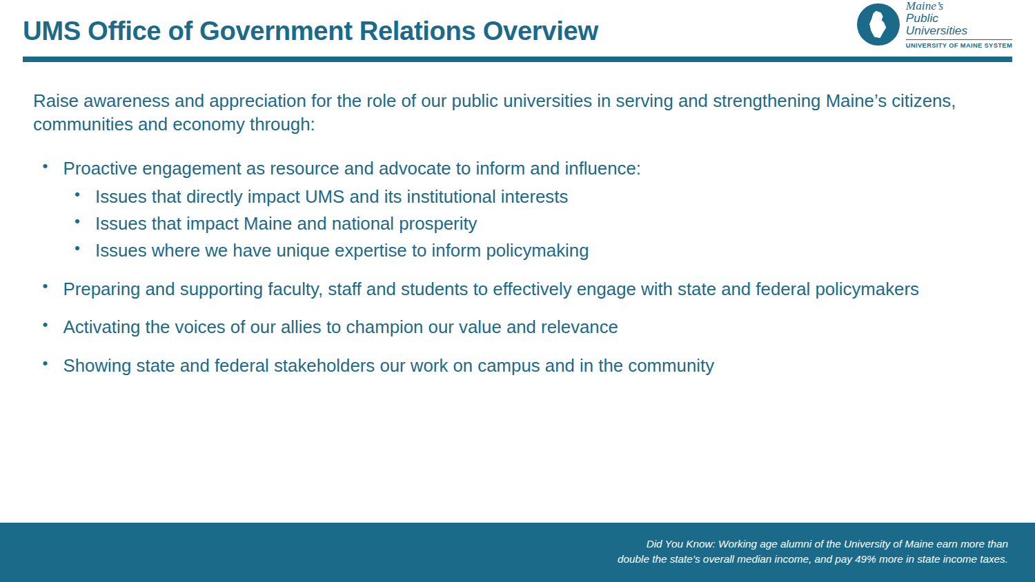UMS Office of Government Relations Overview
Maine’s Public Universities
UNIVERSITY OF MAINE SYSTEM
Raise awareness and appreciation for the role of our public universities in serving and strengthening Maine’s citizens, communities and economy through:
Proactive engagement as resource and advocate to inform and influence:
Issues that directly impact UMS and its institutional interests
Issues that impact Maine and national prosperity
Issues where we have unique expertise to inform policymaking
Preparing and supporting faculty, staff and students to effectively engage with state and federal policymakers
Activating the voices of our allies to champion our value and relevance
Showing state and federal stakeholders our work on campus and in the community
Did You Know: Working age alumni of the University of Maine earn more than
double the state’s overall median income, and pay 49% more in state income taxes.